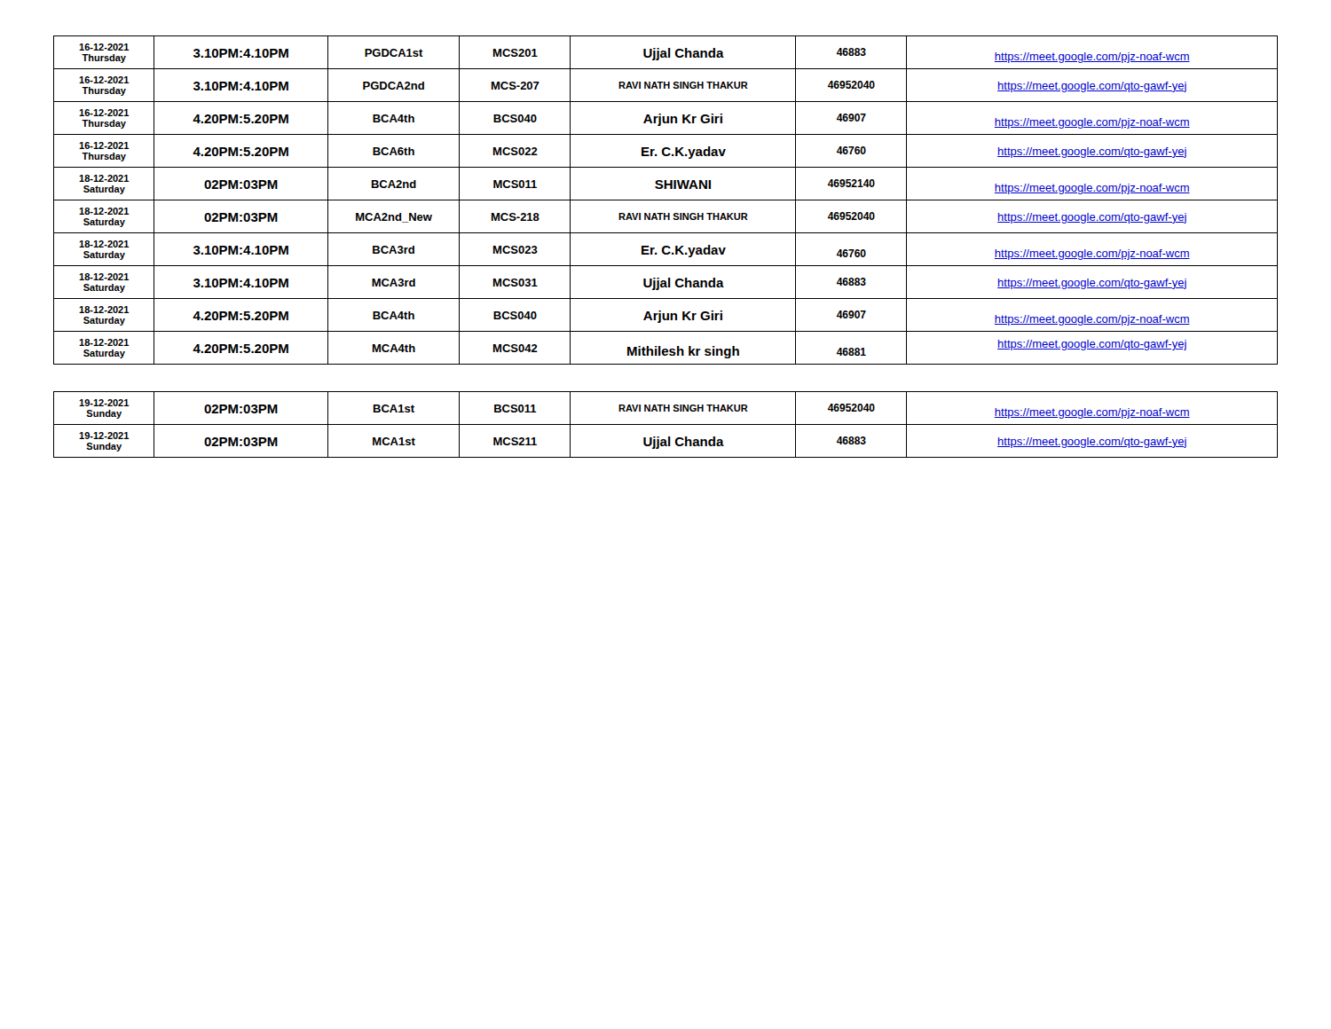| 16-12-2021 Thursday | 3.10PM:4.10PM | PGDCA1st | MCS201 | Ujjal Chanda | 46883 | https://meet.google.com/pjz-noaf-wcm |
| 16-12-2021 Thursday | 3.10PM:4.10PM | PGDCA2nd | MCS-207 | RAVI NATH SINGH THAKUR | 46952040 | https://meet.google.com/qto-gawf-yej |
| 16-12-2021 Thursday | 4.20PM:5.20PM | BCA4th | BCS040 | Arjun Kr Giri | 46907 | https://meet.google.com/pjz-noaf-wcm |
| 16-12-2021 Thursday | 4.20PM:5.20PM | BCA6th | MCS022 | Er. C.K.yadav | 46760 | https://meet.google.com/qto-gawf-yej |
| 18-12-2021 Saturday | 02PM:03PM | BCA2nd | MCS011 | SHIWANI | 46952140 | https://meet.google.com/pjz-noaf-wcm |
| 18-12-2021 Saturday | 02PM:03PM | MCA2nd_New | MCS-218 | RAVI NATH SINGH THAKUR | 46952040 | https://meet.google.com/qto-gawf-yej |
| 18-12-2021 Saturday | 3.10PM:4.10PM | BCA3rd | MCS023 | Er. C.K.yadav | 46760 | https://meet.google.com/pjz-noaf-wcm |
| 18-12-2021 Saturday | 3.10PM:4.10PM | MCA3rd | MCS031 | Ujjal Chanda | 46883 | https://meet.google.com/qto-gawf-yej |
| 18-12-2021 Saturday | 4.20PM:5.20PM | BCA4th | BCS040 | Arjun Kr Giri | 46907 | https://meet.google.com/pjz-noaf-wcm |
| 18-12-2021 Saturday | 4.20PM:5.20PM | MCA4th | MCS042 | Mithilesh kr singh | 46881 | https://meet.google.com/qto-gawf-yej |
| 19-12-2021 Sunday | 02PM:03PM | BCA1st | BCS011 | RAVI NATH SINGH THAKUR | 46952040 | https://meet.google.com/pjz-noaf-wcm |
| 19-12-2021 Sunday | 02PM:03PM | MCA1st | MCS211 | Ujjal Chanda | 46883 | https://meet.google.com/qto-gawf-yej |